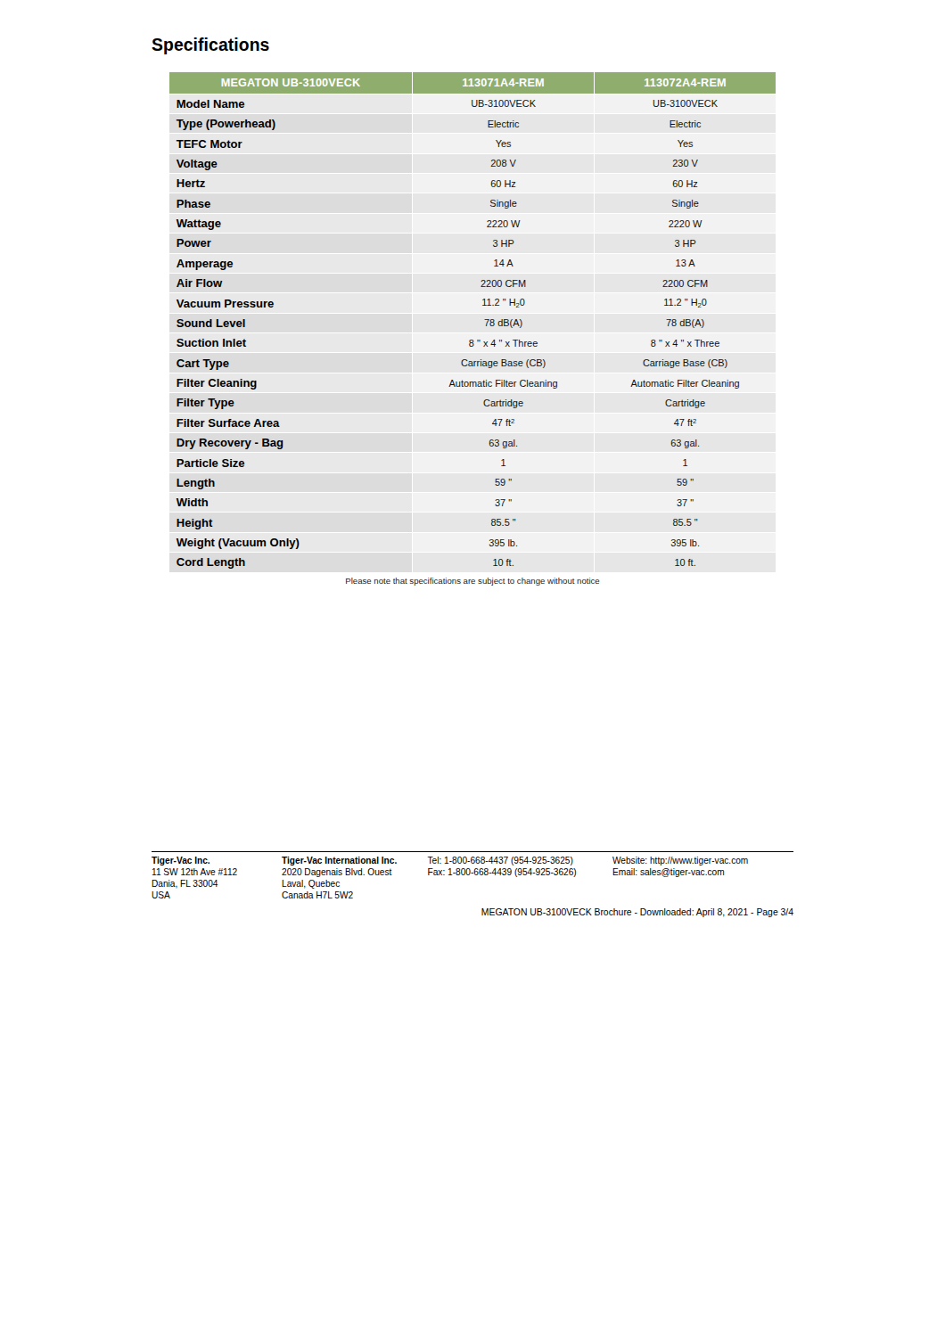Specifications
| MEGATON UB-3100VECK | 113071A4-REM | 113072A4-REM |
| --- | --- | --- |
| Model Name | UB-3100VECK | UB-3100VECK |
| Type (Powerhead) | Electric | Electric |
| TEFC Motor | Yes | Yes |
| Voltage | 208 V | 230 V |
| Hertz | 60 Hz | 60 Hz |
| Phase | Single | Single |
| Wattage | 2220 W | 2220 W |
| Power | 3 HP | 3 HP |
| Amperage | 14 A | 13 A |
| Air Flow | 2200 CFM | 2200 CFM |
| Vacuum Pressure | 11.2 " H 2 0 | 11.2 " H 2 0 |
| Sound Level | 78 dB(A) | 78 dB(A) |
| Suction Inlet | 8 " x 4 " x Three | 8 " x 4 " x Three |
| Cart Type | Carriage Base (CB) | Carriage Base (CB) |
| Filter Cleaning | Automatic Filter Cleaning | Automatic Filter Cleaning |
| Filter Type | Cartridge | Cartridge |
| Filter Surface Area | 47 ft 2 | 47 ft 2 |
| Dry Recovery - Bag | 63 gal. | 63 gal. |
| Particle Size | 1 | 1 |
| Length | 59 " | 59 " |
| Width | 37 " | 37 " |
| Height | 85.5 " | 85.5 " |
| Weight (Vacuum Only) | 395 lb. | 395 lb. |
| Cord Length | 10 ft. | 10 ft. |
Please note that specifications are subject to change without notice
Tiger-Vac Inc.
11 SW 12th Ave #112
Dania, FL 33004
USA
Tiger-Vac International Inc.
2020 Dagenais Blvd. Ouest
Laval, Quebec
Canada H7L 5W2
Tel: 1-800-668-4437 (954-925-3625)
Fax: 1-800-668-4439 (954-925-3626)
Website: http://www.tiger-vac.com
Email: sales@tiger-vac.com
MEGATON UB-3100VECK Brochure - Downloaded: April 8, 2021 - Page 3/4